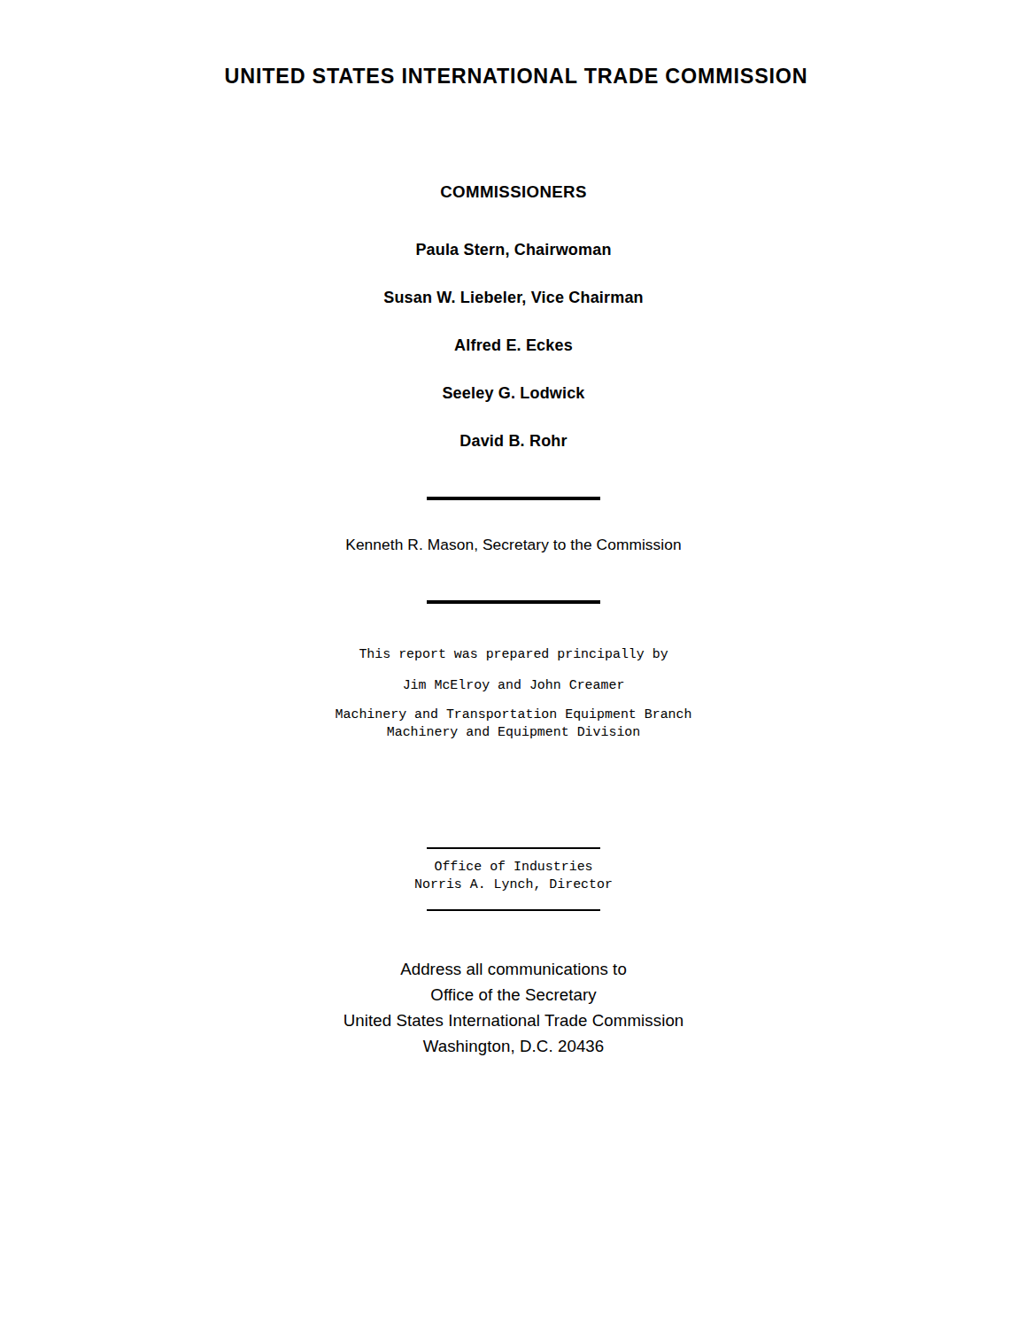UNITED STATES INTERNATIONAL TRADE COMMISSION
COMMISSIONERS
Paula Stern, Chairwoman
Susan W. Liebeler, Vice Chairman
Alfred E. Eckes
Seeley G. Lodwick
David B. Rohr
Kenneth R. Mason, Secretary to the Commission
This report was prepared principally by Jim McElroy and John Creamer
Machinery and Transportation Equipment Branch
Machinery and Equipment Division
Office of Industries
Norris A. Lynch, Director
Address all communications to
Office of the Secretary
United States International Trade Commission
Washington, D.C. 20436